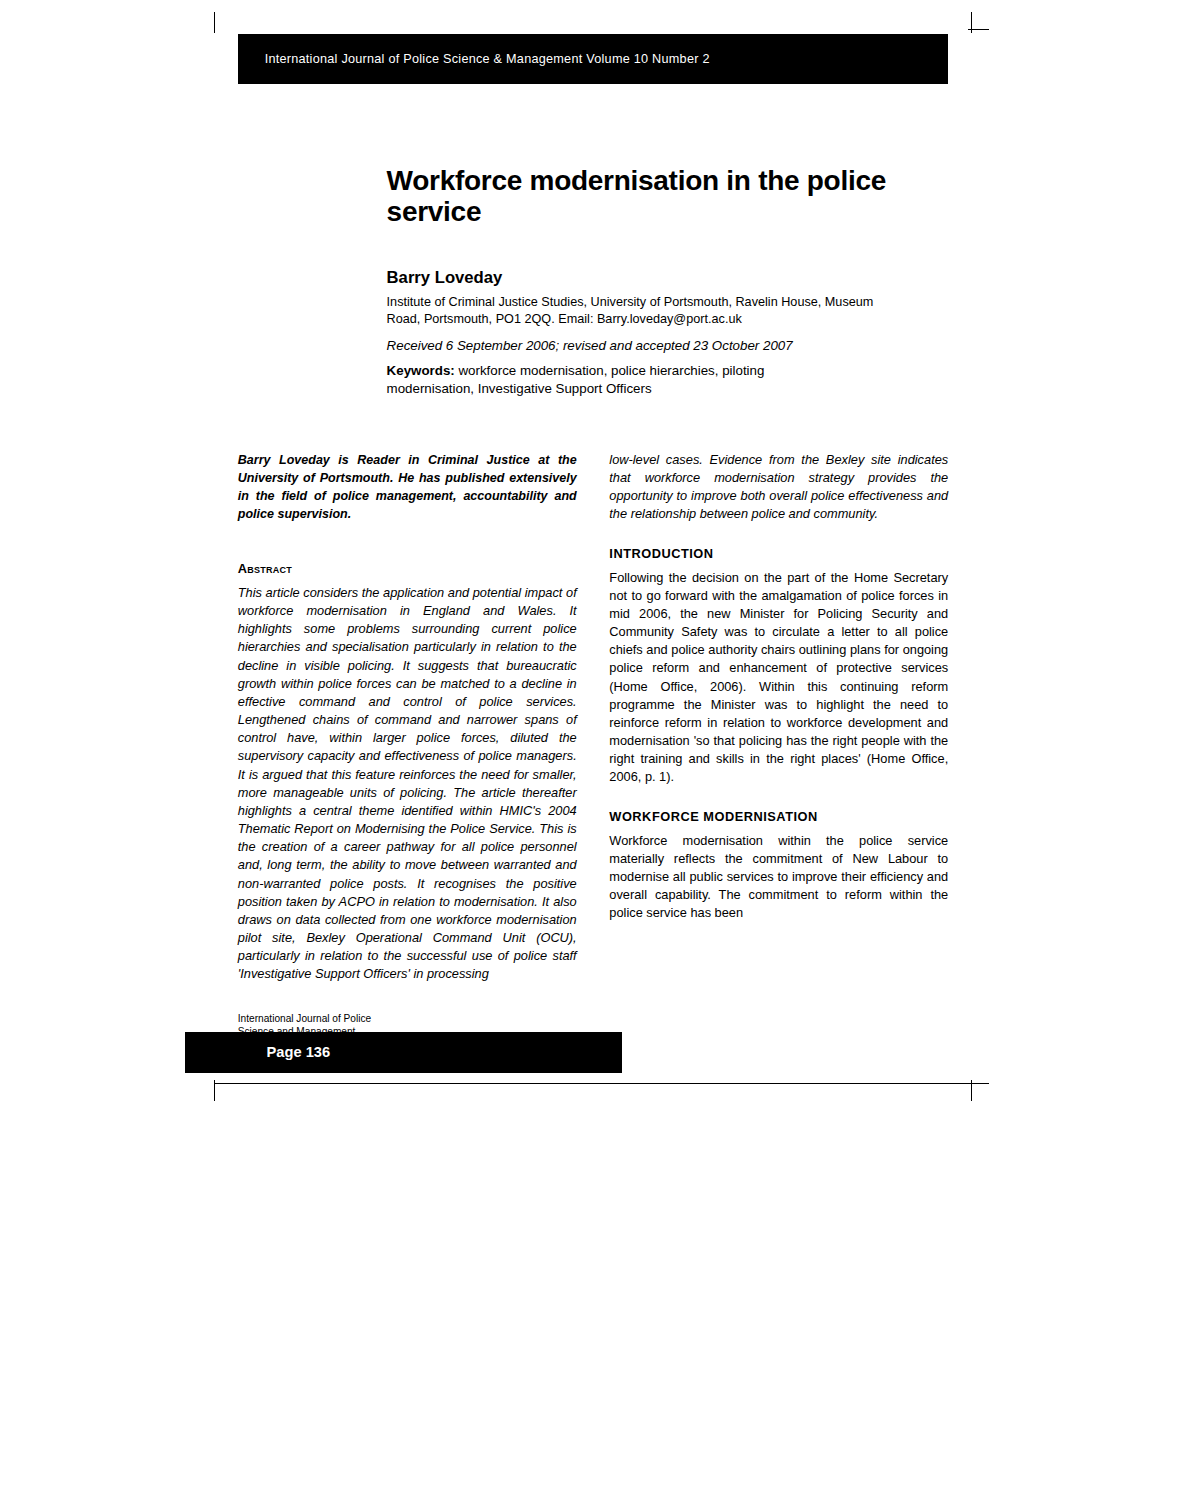International Journal of Police Science & Management Volume 10 Number 2
Workforce modernisation in the police
service
Barry Loveday
Institute of Criminal Justice Studies, University of Portsmouth, Ravelin House, Museum
Road, Portsmouth, PO1 2QQ. Email: Barry.loveday@port.ac.uk
Received 6 September 2006; revised and accepted 23 October 2007
Keywords: workforce modernisation, police hierarchies, piloting
modernisation, Investigative Support Officers
Barry Loveday is Reader in Criminal Justice at the University of Portsmouth. He has published extensively in the field of police management, accountability and police supervision.
Abstract
This article considers the application and potential impact of workforce modernisation in England and Wales. It highlights some problems surrounding current police hierarchies and specialisation particularly in relation to the decline in visible policing. It suggests that bureaucratic growth within police forces can be matched to a decline in effective command and control of police services. Lengthened chains of command and narrower spans of control have, within larger police forces, diluted the supervisory capacity and effectiveness of police managers. It is argued that this feature reinforces the need for smaller, more manageable units of policing. The article thereafter highlights a central theme identified within HMIC's 2004 Thematic Report on Modernising the Police Service. This is the creation of a career pathway for all police personnel and, long term, the ability to move between warranted and non-warranted police posts. It recognises the positive position taken by ACPO in relation to modernisation. It also draws on data collected from one workforce modernisation pilot site, Bexley Operational Command Unit (OCU), particularly in relation to the successful use of police staff 'Investigative Support Officers' in processing
International Journal of Police
Science and Management,
Vol. 10 No. 2, 2008, pp. 136–144.
DOI: 10.1350/ijps.2008.10.2.70
low-level cases. Evidence from the Bexley site indicates that workforce modernisation strategy provides the opportunity to improve both overall police effectiveness and the relationship between police and community.
INTRODUCTION
Following the decision on the part of the Home Secretary not to go forward with the amalgamation of police forces in mid 2006, the new Minister for Policing Security and Community Safety was to circulate a letter to all police chiefs and police authority chairs outlining plans for ongoing police reform and enhancement of protective services (Home Office, 2006). Within this continuing reform programme the Minister was to highlight the need to reinforce reform in relation to workforce development and modernisation 'so that policing has the right people with the right training and skills in the right places' (Home Office, 2006, p. 1).
WORKFORCE MODERNISATION
Workforce modernisation within the police service materially reflects the commitment of New Labour to modernise all public services to improve their efficiency and overall capability. The commitment to reform within the police service has been
Page 136